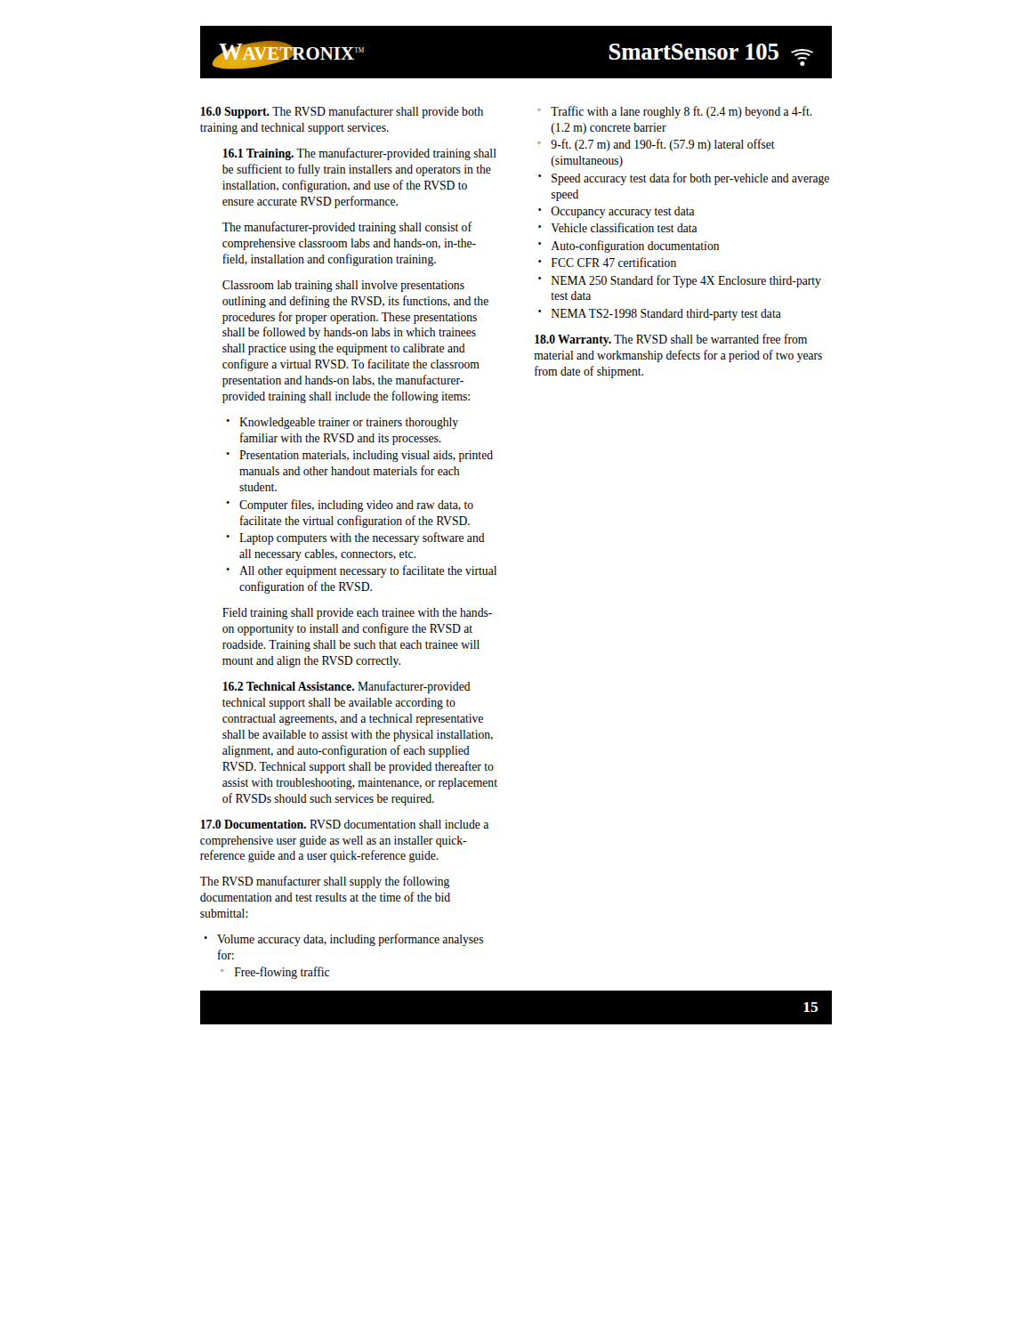WAVETRONIXTM
SmartSensor 105
16.0 Support. The RVSD manufacturer shall provide both training and technical support services.
16.1 Training. The manufacturer-provided training shall be sufficient to fully train installers and operators in the installation, configuration, and use of the RVSD to ensure accurate RVSD performance.
The manufacturer-provided training shall consist of comprehensive classroom labs and hands-on, in-the-field, installation and configuration training.
Classroom lab training shall involve presentations outlining and defining the RVSD, its functions, and the procedures for proper operation. These presentations shall be followed by hands-on labs in which trainees shall practice using the equipment to calibrate and configure a virtual RVSD. To facilitate the classroom presentation and hands-on labs, the manufacturer-provided training shall include the following items:
Knowledgeable trainer or trainers thoroughly familiar with the RVSD and its processes.
Presentation materials, including visual aids, printed manuals and other handout materials for each student.
Computer files, including video and raw data, to facilitate the virtual configuration of the RVSD.
Laptop computers with the necessary software and all necessary cables, connectors, etc.
All other equipment necessary to facilitate the virtual configuration of the RVSD.
Field training shall provide each trainee with the hands-on opportunity to install and configure the RVSD at roadside. Training shall be such that each trainee will mount and align the RVSD correctly.
16.2 Technical Assistance. Manufacturer-provided technical support shall be available according to contractual agreements, and a technical representative shall be available to assist with the physical installation, alignment, and auto-configuration of each supplied RVSD. Technical support shall be provided thereafter to assist with troubleshooting, maintenance, or replacement of RVSDs should such services be required.
17.0 Documentation. RVSD documentation shall include a comprehensive user guide as well as an installer quick-reference guide and a user quick-reference guide.
The RVSD manufacturer shall supply the following documentation and test results at the time of the bid submittal:
Volume accuracy data, including performance analyses for:
Free-flowing traffic
Traffic with a lane roughly 8 ft. (2.4 m) beyond a 4-ft. (1.2 m) concrete barrier
9-ft. (2.7 m) and 190-ft. (57.9 m) lateral offset (simultaneous)
Speed accuracy test data for both per-vehicle and average speed
Occupancy accuracy test data
Vehicle classification test data
Auto-configuration documentation
FCC CFR 47 certification
NEMA 250 Standard for Type 4X Enclosure third-party test data
NEMA TS2-1998 Standard third-party test data
18.0 Warranty. The RVSD shall be warranted free from material and workmanship defects for a period of two years from date of shipment.
15